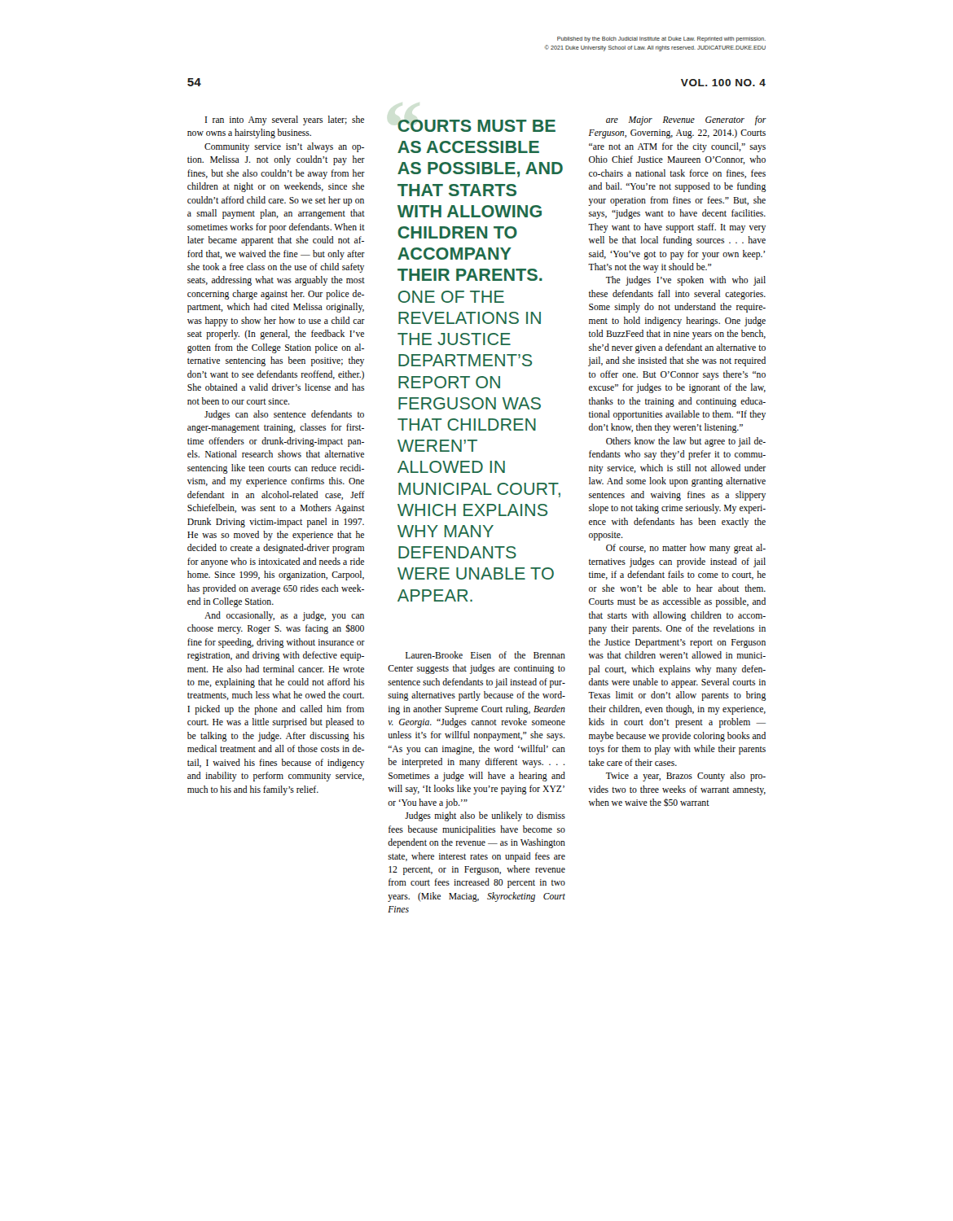Published by the Bolch Judicial Institute at Duke Law. Reprinted with permission.
© 2021 Duke University School of Law. All rights reserved. JUDICATURE.DUKE.EDU
54
VOL. 100 NO. 4
I ran into Amy several years later; she now owns a hairstyling business.
Community service isn’t always an option. Melissa J. not only couldn’t pay her fines, but she also couldn’t be away from her children at night or on weekends, since she couldn’t afford child care. So we set her up on a small payment plan, an arrangement that sometimes works for poor defendants. When it later became apparent that she could not afford that, we waived the fine — but only after she took a free class on the use of child safety seats, addressing what was arguably the most concerning charge against her. Our police department, which had cited Melissa originally, was happy to show her how to use a child car seat properly. (In general, the feedback I’ve gotten from the College Station police on alternative sentencing has been positive; they don’t want to see defendants reoffend, either.) She obtained a valid driver’s license and has not been to our court since.
Judges can also sentence defendants to anger-management training, classes for first-time offenders or drunk-driving-impact panels. National research shows that alternative sentencing like teen courts can reduce recidivism, and my experience confirms this. One defendant in an alcohol-related case, Jeff Schiefelbein, was sent to a Mothers Against Drunk Driving victim-impact panel in 1997. He was so moved by the experience that he decided to create a designated-driver program for anyone who is intoxicated and needs a ride home. Since 1999, his organization, Carpool, has provided on average 650 rides each weekend in College Station.
And occasionally, as a judge, you can choose mercy. Roger S. was facing an $800 fine for speeding, driving without insurance or registration, and driving with defective equipment. He also had terminal cancer. He wrote to me, explaining that he could not afford his treatments, much less what he owed the court. I picked up the phone and called him from court. He was a little surprised but pleased to be talking to the judge. After discussing his medical treatment and all of those costs in detail, I waived his fines because of indigency and inability to perform community service, much to his and his family’s relief.
“
Courts must be as accessible as possible, and that starts with allowing children to accompany their parents. One of the revelations in the Justice Department’s report on Ferguson was that children weren’t allowed in municipal court, which explains why many defendants were unable to appear.
Lauren-Brooke Eisen of the Brennan Center suggests that judges are continuing to sentence such defendants to jail instead of pursuing alternatives partly because of the wording in another Supreme Court ruling, Bearden v. Georgia. “Judges cannot revoke someone unless it’s for willful nonpayment,” she says. “As you can imagine, the word ‘willful’ can be interpreted in many different ways. . . . Sometimes a judge will have a hearing and will say, ‘It looks like you’re paying for XYZ’ or ‘You have a job.’”
Judges might also be unlikely to dismiss fees because municipalities have become so dependent on the revenue — as in Washington state, where interest rates on unpaid fees are 12 percent, or in Ferguson, where revenue from court fees increased 80 percent in two years. (Mike Maciag, Skyrocketing Court Fines
are Major Revenue Generator for Ferguson, Governing, Aug. 22, 2014.) Courts “are not an ATM for the city council,” says Ohio Chief Justice Maureen O’Connor, who co-chairs a national task force on fines, fees and bail. “You’re not supposed to be funding your operation from fines or fees.” But, she says, “judges want to have decent facilities. They want to have support staff. It may very well be that local funding sources . . . have said, ‘You’ve got to pay for your own keep.’ That’s not the way it should be.”
The judges I’ve spoken with who jail these defendants fall into several categories. Some simply do not understand the requirement to hold indigency hearings. One judge told BuzzFeed that in nine years on the bench, she’d never given a defendant an alternative to jail, and she insisted that she was not required to offer one. But O’Connor says there’s “no excuse” for judges to be ignorant of the law, thanks to the training and continuing educational opportunities available to them. “If they don’t know, then they weren’t listening.”
Others know the law but agree to jail defendants who say they’d prefer it to community service, which is still not allowed under law. And some look upon granting alternative sentences and waiving fines as a slippery slope to not taking crime seriously. My experience with defendants has been exactly the opposite.
Of course, no matter how many great alternatives judges can provide instead of jail time, if a defendant fails to come to court, he or she won’t be able to hear about them. Courts must be as accessible as possible, and that starts with allowing children to accompany their parents. One of the revelations in the Justice Department’s report on Ferguson was that children weren’t allowed in municipal court, which explains why many defendants were unable to appear. Several courts in Texas limit or don’t allow parents to bring their children, even though, in my experience, kids in court don’t present a problem — maybe because we provide coloring books and toys for them to play with while their parents take care of their cases.
Twice a year, Brazos County also provides two to three weeks of warrant amnesty, when we waive the $50 warrant